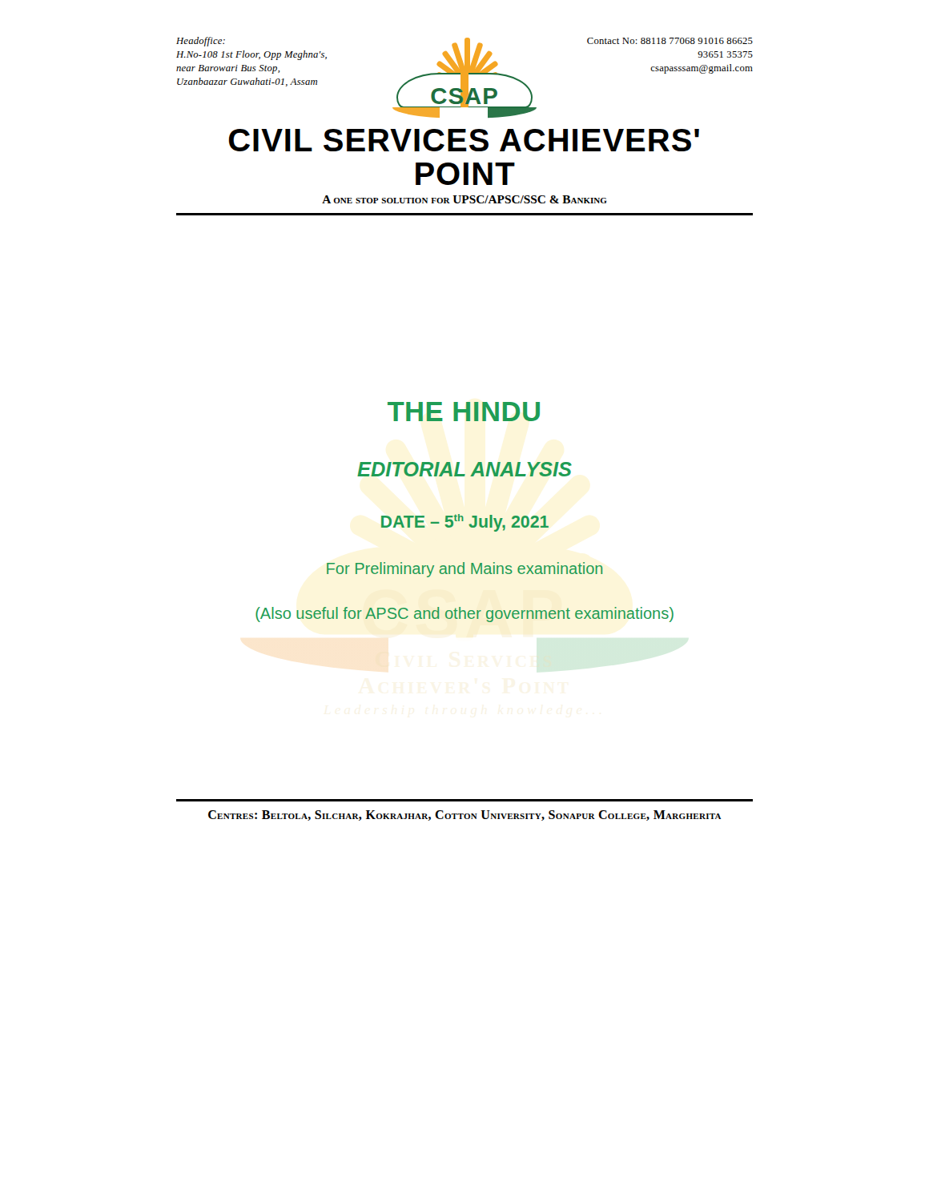Headoffice:
H.No-108 1st Floor, Opp Meghna's,
near Barowari Bus Stop,
Uzanbaazar Guwahati-01, Assam
CSAP
Contact No: 88118 77068 91016 86625
93651 35375
csapasssam@gmail.com
CIVIL SERVICES ACHIEVERS' POINT
A one stop solution for UPSC/APSC/SSC & Banking
THE HINDU
EDITORIAL ANALYSIS
DATE – 5th July, 2021
For Preliminary and Mains examination
(Also useful for APSC and other government examinations)
CSAP
Civil Services Achiever's Point
Leadership through knowledge...
Centres: Beltola, Silchar, Kokrajhar, Cotton University, Sonapur College, Margherita